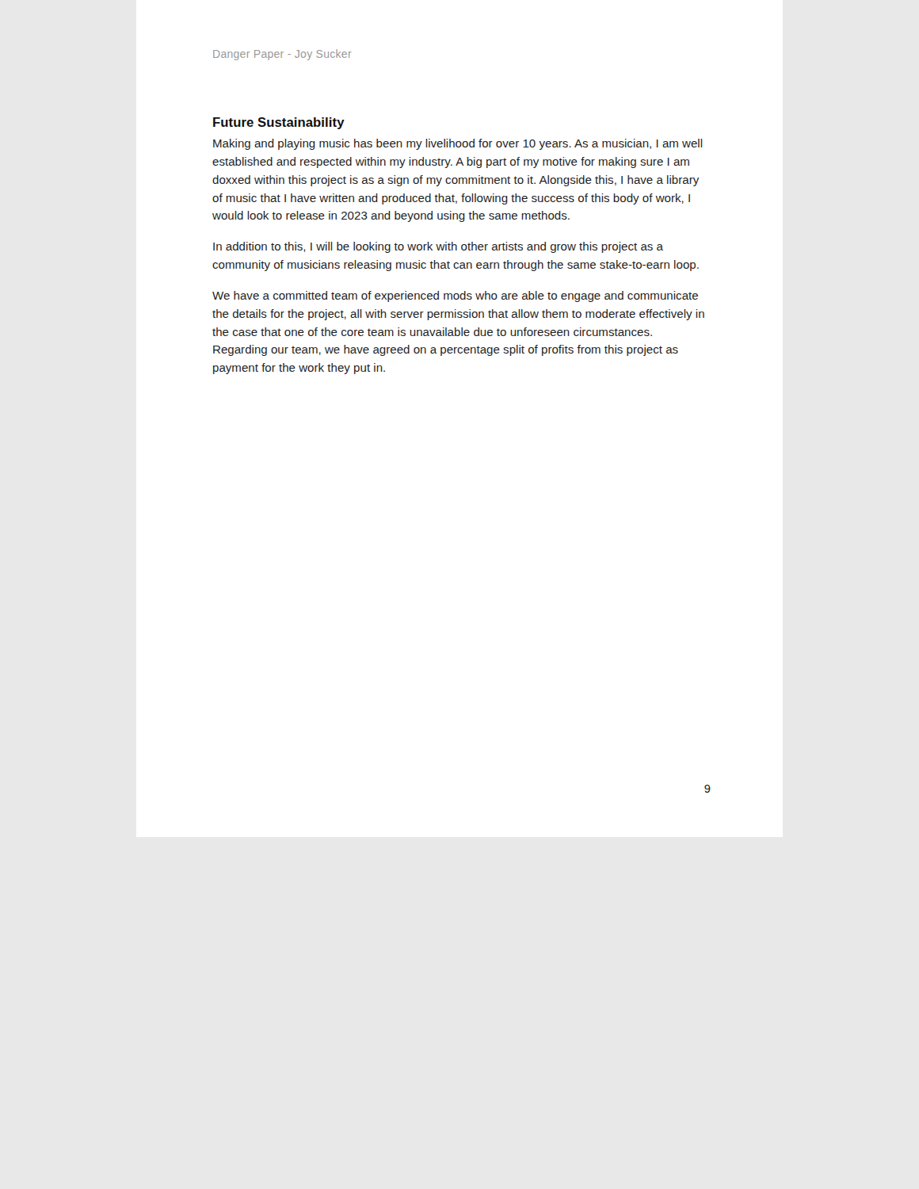Danger Paper - Joy Sucker
Future Sustainability
Making and playing music has been my livelihood for over 10 years. As a musician, I am well established and respected within my industry. A big part of my motive for making sure I am doxxed within this project is as a sign of my commitment to it. Alongside this, I have a library of music that I have written and produced that, following the success of this body of work, I would look to release in 2023 and beyond using the same methods.
In addition to this, I will be looking to work with other artists and grow this project as a community of musicians releasing music that can earn through the same stake-to-earn loop.
We have a committed team of experienced mods who are able to engage and communicate the details for the project, all with server permission that allow them to moderate effectively in the case that one of the core team is unavailable due to unforeseen circumstances. Regarding our team, we have agreed on a percentage split of profits from this project as payment for the work they put in.
9